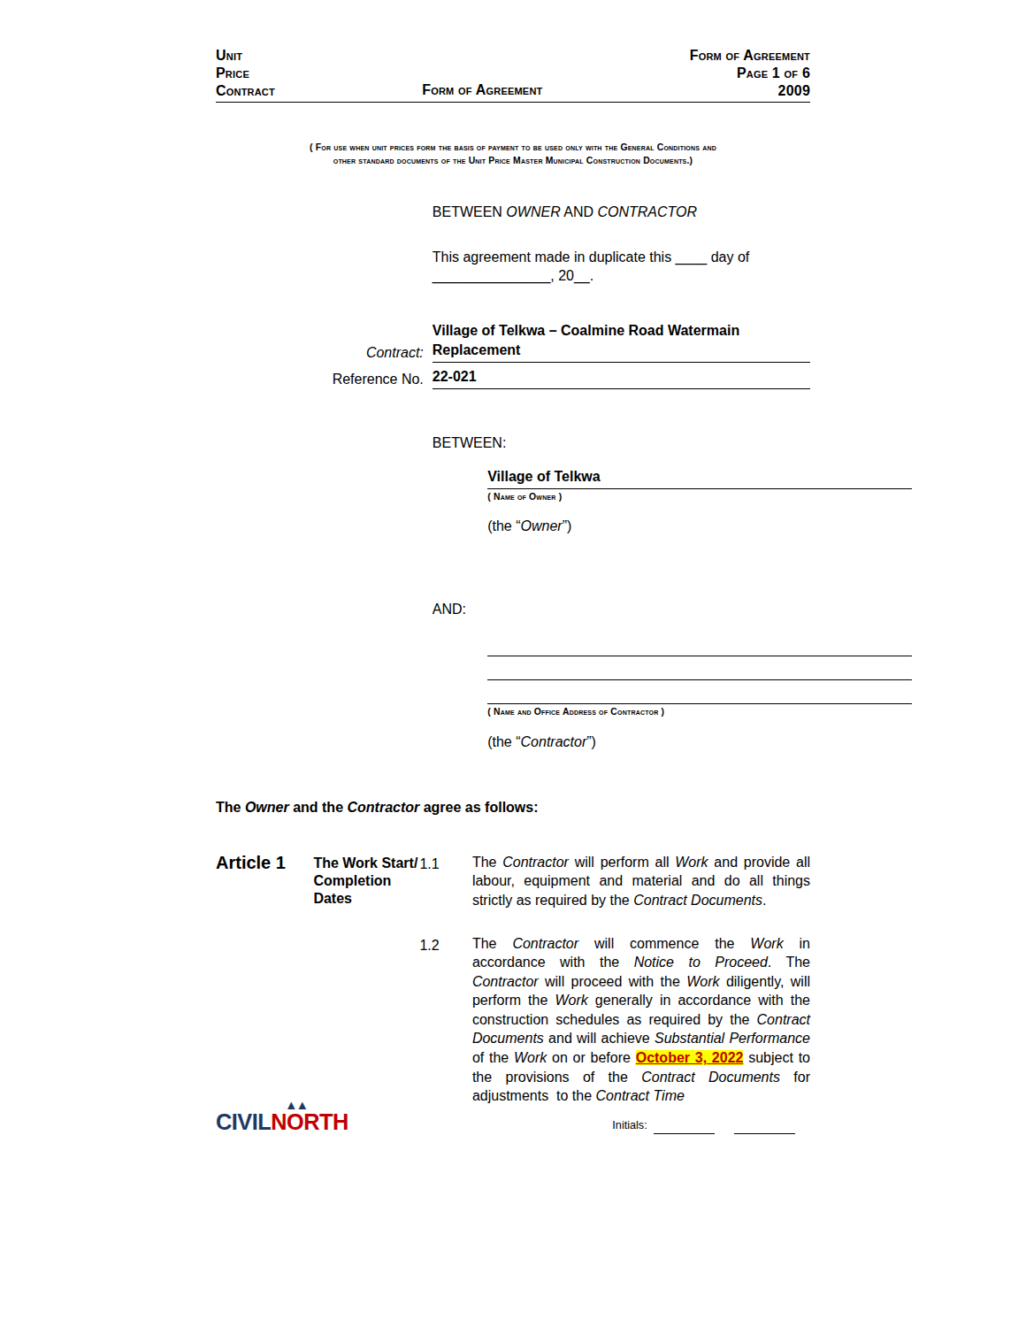Unit
Price
Contract
Form of Agreement
Form of Agreement
Page 1 of 6
2009
( For use when unit prices form the basis of payment to be used only with the General Conditions and other standard documents of the Unit Price Master Municipal Construction Documents.)
BETWEEN OWNER AND CONTRACTOR
This agreement made in duplicate this ____ day of _______________, 20__.
Contract:
Village of Telkwa – Coalmine Road Watermain Replacement
Reference No.
22-021
BETWEEN:
Village of Telkwa
( Name of Owner )
(the “Owner”)
AND:
( Name and Office Address of Contractor )
(the “Contractor”)
The Owner and the Contractor agree as follows:
Article 1
The Work Start/ Completion Dates
1.1
The Contractor will perform all Work and provide all labour, equipment and material and do all things strictly as required by the Contract Documents.
1.2
The Contractor will commence the Work in accordance with the Notice to Proceed. The Contractor will proceed with the Work diligently, will perform the Work generally in accordance with the construction schedules as required by the Contract Documents and will achieve Substantial Performance of the Work on or before October 3, 2022 subject to the provisions of the Contract Documents for adjustments to the Contract Time
▲▲ CIVIL NORTH
Initials: